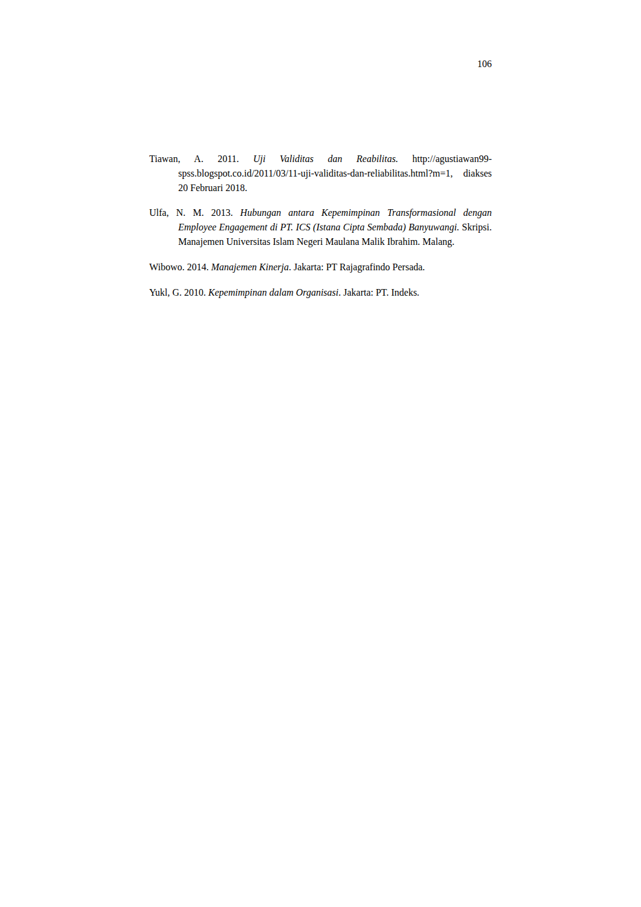106
Tiawan, A. 2011. Uji Validitas dan Reabilitas. http://agustiawan99-spss.blogspot.co.id/2011/03/11-uji-validitas-dan-reliabilitas.html?m=1, diakses 20 Februari 2018.
Ulfa, N. M. 2013. Hubungan antara Kepemimpinan Transformasional dengan Employee Engagement di PT. ICS (Istana Cipta Sembada) Banyuwangi. Skripsi. Manajemen Universitas Islam Negeri Maulana Malik Ibrahim. Malang.
Wibowo. 2014. Manajemen Kinerja. Jakarta: PT Rajagrafindo Persada.
Yukl, G. 2010. Kepemimpinan dalam Organisasi. Jakarta: PT. Indeks.